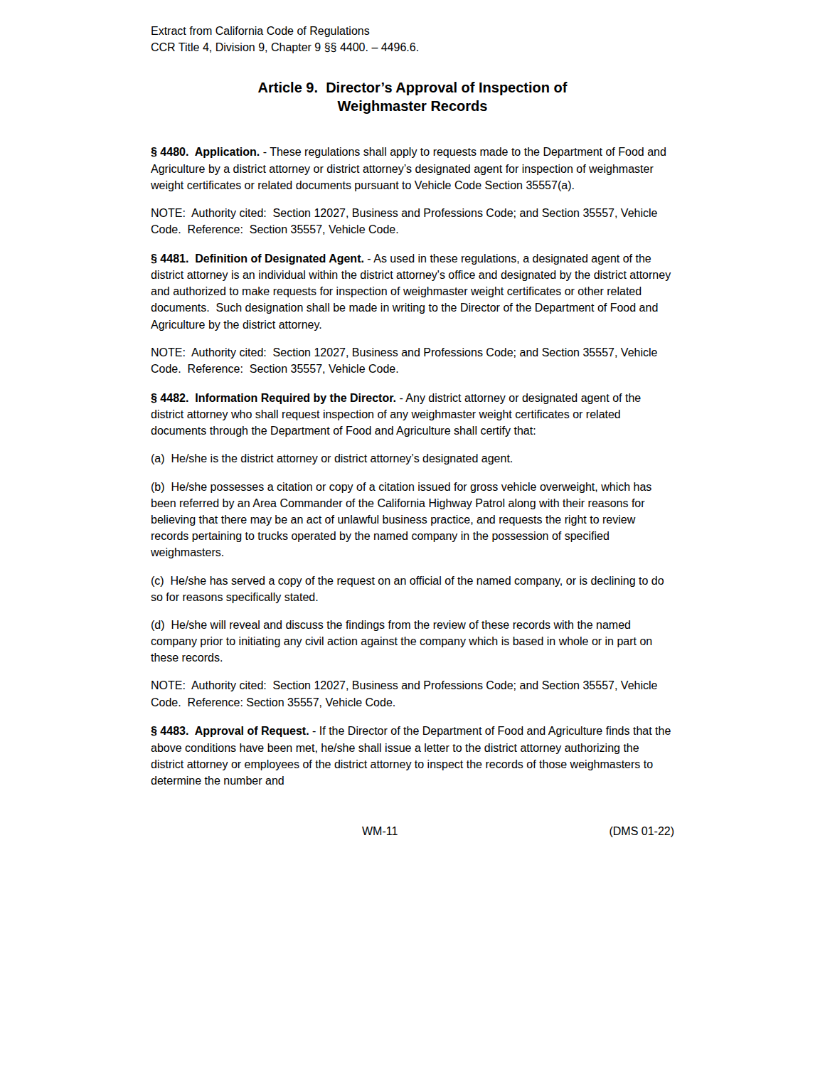Extract from California Code of Regulations
CCR Title 4, Division 9, Chapter 9 §§ 4400. – 4496.6.
Article 9. Director’s Approval of Inspection of
Weighmaster Records
§ 4480. Application. - These regulations shall apply to requests made to the Department of Food and Agriculture by a district attorney or district attorney’s designated agent for inspection of weighmaster weight certificates or related documents pursuant to Vehicle Code Section 35557(a).
NOTE: Authority cited: Section 12027, Business and Professions Code; and Section 35557, Vehicle Code. Reference: Section 35557, Vehicle Code.
§ 4481. Definition of Designated Agent. - As used in these regulations, a designated agent of the district attorney is an individual within the district attorney's office and designated by the district attorney and authorized to make requests for inspection of weighmaster weight certificates or other related documents. Such designation shall be made in writing to the Director of the Department of Food and Agriculture by the district attorney.
NOTE: Authority cited: Section 12027, Business and Professions Code; and Section 35557, Vehicle Code. Reference: Section 35557, Vehicle Code.
§ 4482. Information Required by the Director. - Any district attorney or designated agent of the district attorney who shall request inspection of any weighmaster weight certificates or related documents through the Department of Food and Agriculture shall certify that:
(a) He/she is the district attorney or district attorney’s designated agent.
(b) He/she possesses a citation or copy of a citation issued for gross vehicle overweight, which has been referred by an Area Commander of the California Highway Patrol along with their reasons for believing that there may be an act of unlawful business practice, and requests the right to review records pertaining to trucks operated by the named company in the possession of specified weighmasters.
(c) He/she has served a copy of the request on an official of the named company, or is declining to do so for reasons specifically stated.
(d) He/she will reveal and discuss the findings from the review of these records with the named company prior to initiating any civil action against the company which is based in whole or in part on these records.
NOTE: Authority cited: Section 12027, Business and Professions Code; and Section 35557, Vehicle Code. Reference: Section 35557, Vehicle Code.
§ 4483. Approval of Request. - If the Director of the Department of Food and Agriculture finds that the above conditions have been met, he/she shall issue a letter to the district attorney authorizing the district attorney or employees of the district attorney to inspect the records of those weighmasters to determine the number and
WM-11 (DMS 01-22)